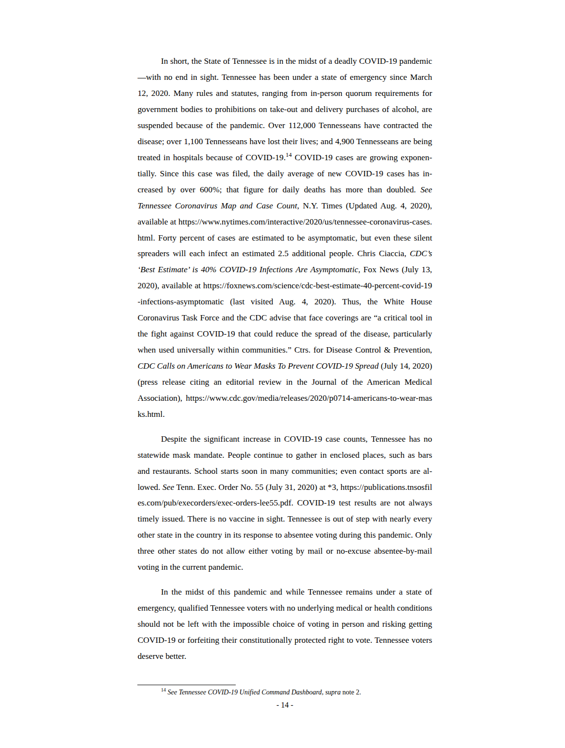In short, the State of Tennessee is in the midst of a deadly COVID-19 pandemic—with no end in sight. Tennessee has been under a state of emergency since March 12, 2020. Many rules and statutes, ranging from in-person quorum requirements for government bodies to prohibitions on take-out and delivery purchases of alcohol, are suspended because of the pandemic. Over 112,000 Tennesseans have contracted the disease; over 1,100 Tennesseans have lost their lives; and 4,900 Tennesseans are being treated in hospitals because of COVID-19.14 COVID-19 cases are growing exponentially. Since this case was filed, the daily average of new COVID-19 cases has increased by over 600%; that figure for daily deaths has more than doubled. See Tennessee Coronavirus Map and Case Count, N.Y. Times (Updated Aug. 4, 2020), available at https://www.nytimes.com/interactive/2020/us/tennessee-coronavirus-cases.html. Forty percent of cases are estimated to be asymptomatic, but even these silent spreaders will each infect an estimated 2.5 additional people. Chris Ciaccia, CDC’s ‘Best Estimate’ is 40% COVID-19 Infections Are Asymptomatic, Fox News (July 13, 2020), available at https://foxnews.com/science/cdc-best-estimate-40-percent-covid-19-infections-asymptomatic (last visited Aug. 4, 2020). Thus, the White House Coronavirus Task Force and the CDC advise that face coverings are “a critical tool in the fight against COVID-19 that could reduce the spread of the disease, particularly when used universally within communities.” Ctrs. for Disease Control & Prevention, CDC Calls on Americans to Wear Masks To Prevent COVID-19 Spread (July 14, 2020) (press release citing an editorial review in the Journal of the American Medical Association), https://www.cdc.gov/media/releases/2020/p0714-americans-to-wear-masks.html.
Despite the significant increase in COVID-19 case counts, Tennessee has no statewide mask mandate. People continue to gather in enclosed places, such as bars and restaurants. School starts soon in many communities; even contact sports are allowed. See Tenn. Exec. Order No. 55 (July 31, 2020) at *3, https://publications.tnsosfiles.com/pub/execorders/exec-orders-lee55.pdf. COVID-19 test results are not always timely issued. There is no vaccine in sight. Tennessee is out of step with nearly every other state in the country in its response to absentee voting during this pandemic. Only three other states do not allow either voting by mail or no-excuse absentee-by-mail voting in the current pandemic.
In the midst of this pandemic and while Tennessee remains under a state of emergency, qualified Tennessee voters with no underlying medical or health conditions should not be left with the impossible choice of voting in person and risking getting COVID-19 or forfeiting their constitutionally protected right to vote. Tennessee voters deserve better.
14 See Tennessee COVID-19 Unified Command Dashboard, supra note 2.
- 14 -